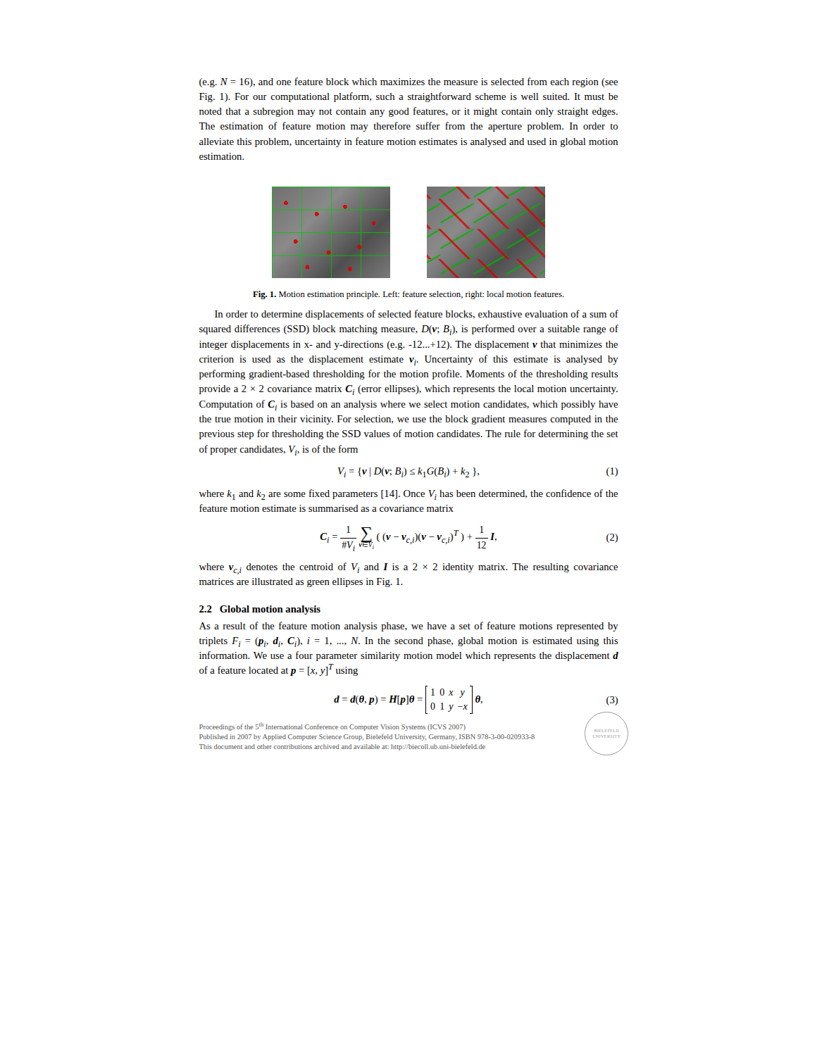(e.g. N = 16), and one feature block which maximizes the measure is selected from each region (see Fig. 1). For our computational platform, such a straightforward scheme is well suited. It must be noted that a subregion may not contain any good features, or it might contain only straight edges. The estimation of feature motion may therefore suffer from the aperture problem. In order to alleviate this problem, uncertainty in feature motion estimates is analysed and used in global motion estimation.
Fig. 1. Motion estimation principle. Left: feature selection, right: local motion features.
In order to determine displacements of selected feature blocks, exhaustive evaluation of a sum of squared differences (SSD) block matching measure, D(v; Bi), is performed over a suitable range of integer displacements in x- and y-directions (e.g. -12...+12). The displacement v that minimizes the criterion is used as the displacement estimate vi. Uncertainty of this estimate is analysed by performing gradient-based thresholding for the motion profile. Moments of the thresholding results provide a 2 × 2 covariance matrix Ci (error ellipses), which represents the local motion uncertainty. Computation of Ci is based on an analysis where we select motion candidates, which possibly have the true motion in their vicinity. For selection, we use the block gradient measures computed in the previous step for thresholding the SSD values of motion candidates. The rule for determining the set of proper candidates, Vi, is of the form
Vi = {v | D(v; Bi) ≤ k1G(Bi) + k2 },
(1)
where k1 and k2 are some fixed parameters [14]. Once Vi has been determined, the confidence of the feature motion estimate is summarised as a covariance matrix
Ci = 1#Vi ∑v∈Vi ( (v − vc,i)(v − vc,i)T ) + 112 I,
(2)
where vc,i denotes the centroid of Vi and I is a 2 × 2 identity matrix. The resulting covariance matrices are illustrated as green ellipses in Fig. 1.
2.2 Global motion analysis
As a result of the feature motion analysis phase, we have a set of feature motions represented by triplets Fi = (pi, di, Ci), i = 1, ..., N. In the second phase, global motion is estimated using this information. We use a four parameter similarity motion model which represents the displacement d of a feature located at p = [x, y]T using
d = d(θ, p) = H[p]θ =
| 1 | 0 | x | y |
| 0 | 1 | y | − x |
θ,
(3)
Proceedings of the 5th International Conference on Computer Vision Systems (ICVS 2007)
Published in 2007 by Applied Computer Science Group, Bielefeld University, Germany, ISBN 978-3-00-020933-8
This document and other contributions archived and available at: http://biecoll.ub.uni-bielefeld.de
BIELEFELD
UNIVERSITY